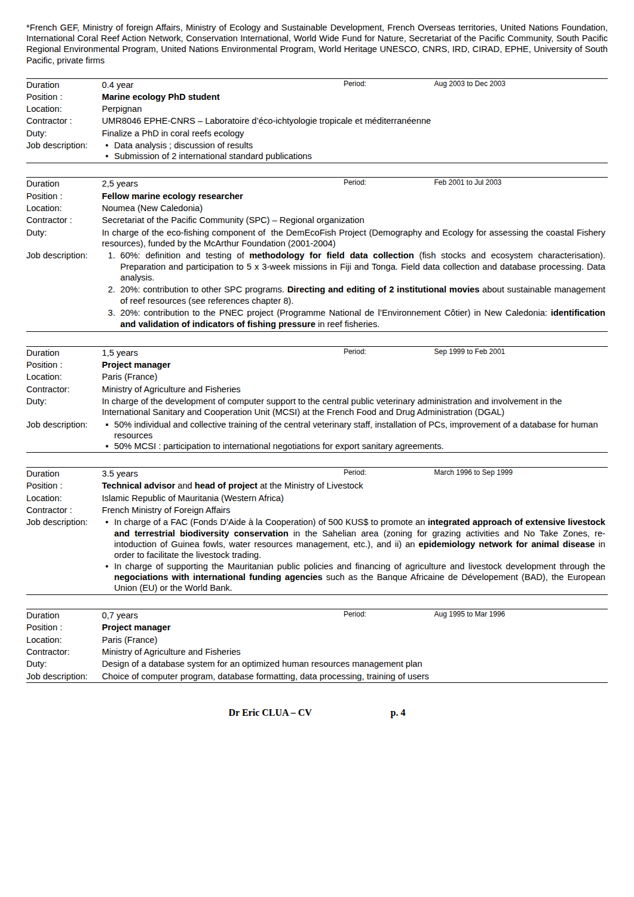*French GEF, Ministry of foreign Affairs, Ministry of Ecology and Sustainable Development, French Overseas territories, United Nations Foundation, International Coral Reef Action Network, Conservation International, World Wide Fund for Nature, Secretariat of the Pacific Community, South Pacific Regional Environmental Program, United Nations Environmental Program, World Heritage UNESCO, CNRS, IRD, CIRAD, EPHE, University of South Pacific, private firms
| Duration | / 0.4 year / Period: / Aug 2003 to Dec 2003 / |
| Position : | Marine ecology PhD student |
| Location: | Perpignan |
| Contractor : | UMR8046 EPHE-CNRS – Laboratoire d’éco-ichtyologie tropicale et méditerranéenne |
| Duty: | Finalize a PhD in coral reefs ecology |
| Job description: | Data analysis ; discussion of results Submission of 2 international standard publications |
| Duration | / 2,5 years / Period: / Feb 2001 to Jul 2003 / |
| Position : | Fellow marine ecology researcher |
| Location: | Noumea (New Caledonia) |
| Contractor : | Secretariat of the Pacific Community (SPC) – Regional organization |
| Duty: | In charge of the eco-fishing component of the DemEcoFish Project (Demography and Ecology for assessing the coastal Fishery resources), funded by the McArthur Foundation (2001-2004) |
| Job description: | 60%: definition and testing of methodology for field data collection (fish stocks and ecosystem characterisation). Preparation and participation to 5 x 3-week missions in Fiji and Tonga. Field data collection and database processing. Data analysis. 20%: contribution to other SPC programs. Directing and editing of 2 institutional movies about sustainable management of reef resources (see references chapter 8). 20%: contribution to the PNEC project (Programme National de l’Environnement Côtier) in New Caledonia: identification and validation of indicators of fishing pressure in reef fisheries. |
| Duration | / 1,5 years / Period: / Sep 1999 to Feb 2001 / |
| Position : | Project manager |
| Location: | Paris (France) |
| Contractor: | Ministry of Agriculture and Fisheries |
| Duty: | In charge of the development of computer support to the central public veterinary administration and involvement in the International Sanitary and Cooperation Unit (MCSI) at the French Food and Drug Administration (DGAL) |
| Job description: | 50% individual and collective training of the central veterinary staff, installation of PCs, improvement of a database for human resources 50% MCSI : participation to international negotiations for export sanitary agreements. |
| Duration | / 3.5 years / Period: / March 1996 to Sep 1999 / |
| Position : | Technical advisor and head of project at the Ministry of Livestock |
| Location: | Islamic Republic of Mauritania (Western Africa) |
| Contractor : | French Ministry of Foreign Affairs |
| Job description: | In charge of a FAC (Fonds D’Aide à la Cooperation) of 500 KUS$ to promote an integrated approach of extensive livestock and terrestrial biodiversity conservation in the Sahelian area (zoning for grazing activities and No Take Zones, re-intoduction of Guinea fowls, water resources management, etc.), and ii) an epidemiology network for animal disease in order to facilitate the livestock trading. In charge of supporting the Mauritanian public policies and financing of agriculture and livestock development through the negociations with international funding agencies such as the Banque Africaine de Dévelopement (BAD), the European Union (EU) or the World Bank. |
| Duration | / 0,7 years / Period: / Aug 1995 to Mar 1996 / |
| Position : | Project manager |
| Location: | Paris (France) |
| Contractor: | Ministry of Agriculture and Fisheries |
| Duty: | Design of a database system for an optimized human resources management plan |
| Job description: | Choice of computer program, database formatting, data processing, training of users |
Dr Eric CLUA – CV p. 4